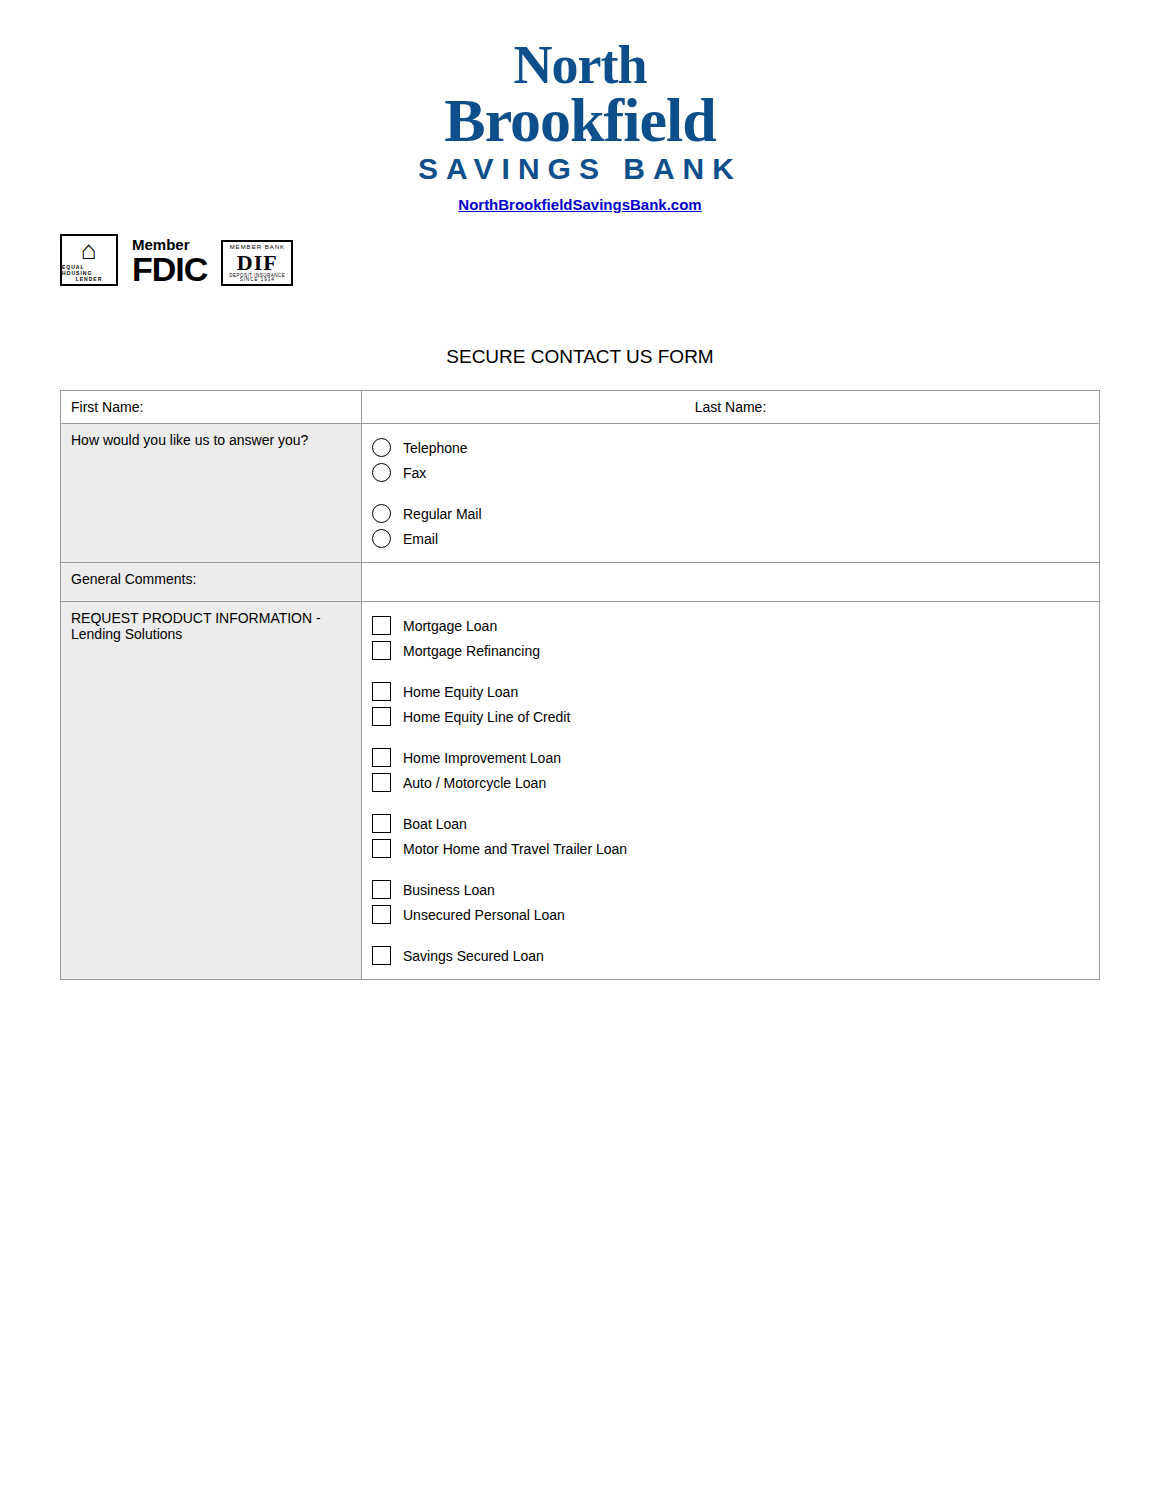North
Brookfield
SAVINGS BANK
NorthBrookfieldSavingsBank.com
⌂
EQUAL HOUSING
LENDER
Member
FDIC
MEMBER BANK
DIF
DEPOSIT INSURANCE
SINCE 1934
SECURE CONTACT US FORM
| First Name: | Last Name: |
| How would you like us to answer you? | Telephone Fax Regular Mail Email |
| General Comments: | |
| REQUEST PRODUCT INFORMATION - Lending Solutions | Mortgage Loan Mortgage Refinancing Home Equity Loan Home Equity Line of Credit Home Improvement Loan Auto / Motorcycle Loan Boat Loan Motor Home and Travel Trailer Loan Business Loan Unsecured Personal Loan Savings Secured Loan |